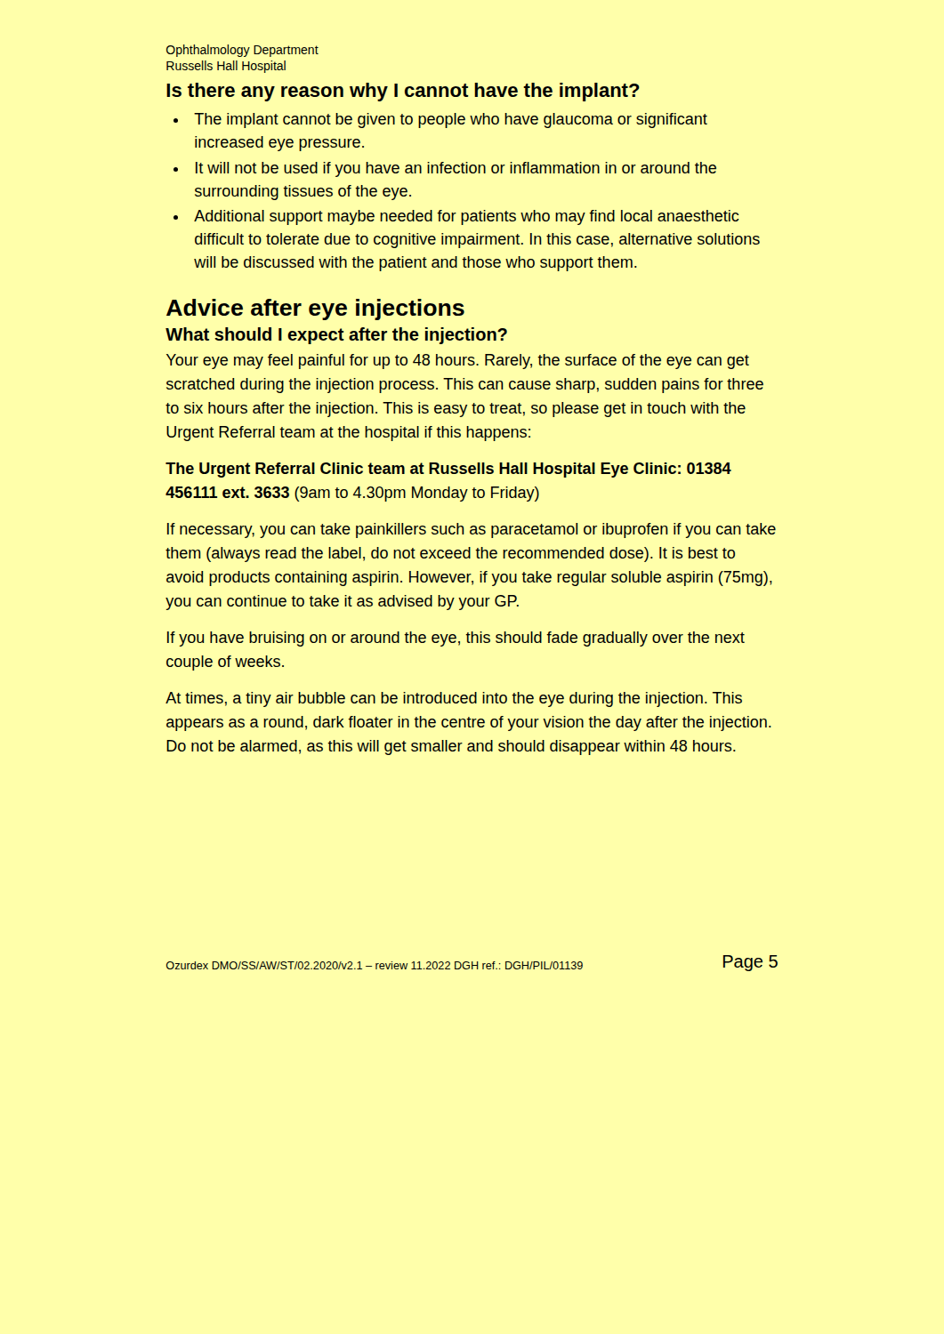Ophthalmology Department
Russells Hall Hospital
Is there any reason why I cannot have the implant?
The implant cannot be given to people who have glaucoma or significant increased eye pressure.
It will not be used if you have an infection or inflammation in or around the surrounding tissues of the eye.
Additional support maybe needed for patients who may find local anaesthetic difficult to tolerate due to cognitive impairment. In this case, alternative solutions will be discussed with the patient and those who support them.
Advice after eye injections
What should I expect after the injection?
Your eye may feel painful for up to 48 hours. Rarely, the surface of the eye can get scratched during the injection process. This can cause sharp, sudden pains for three to six hours after the injection. This is easy to treat, so please get in touch with the Urgent Referral team at the hospital if this happens:
The Urgent Referral Clinic team at Russells Hall Hospital Eye Clinic: 01384 456111 ext. 3633 (9am to 4.30pm Monday to Friday)
If necessary, you can take painkillers such as paracetamol or ibuprofen if you can take them (always read the label, do not exceed the recommended dose). It is best to avoid products containing aspirin. However, if you take regular soluble aspirin (75mg), you can continue to take it as advised by your GP.
If you have bruising on or around the eye, this should fade gradually over the next couple of weeks.
At times, a tiny air bubble can be introduced into the eye during the injection. This appears as a round, dark floater in the centre of your vision the day after the injection. Do not be alarmed, as this will get smaller and should disappear within 48 hours.
Ozurdex DMO/SS/AW/ST/02.2020/v2.1 – review 11.2022 DGH ref.: DGH/PIL/01139 Page 5